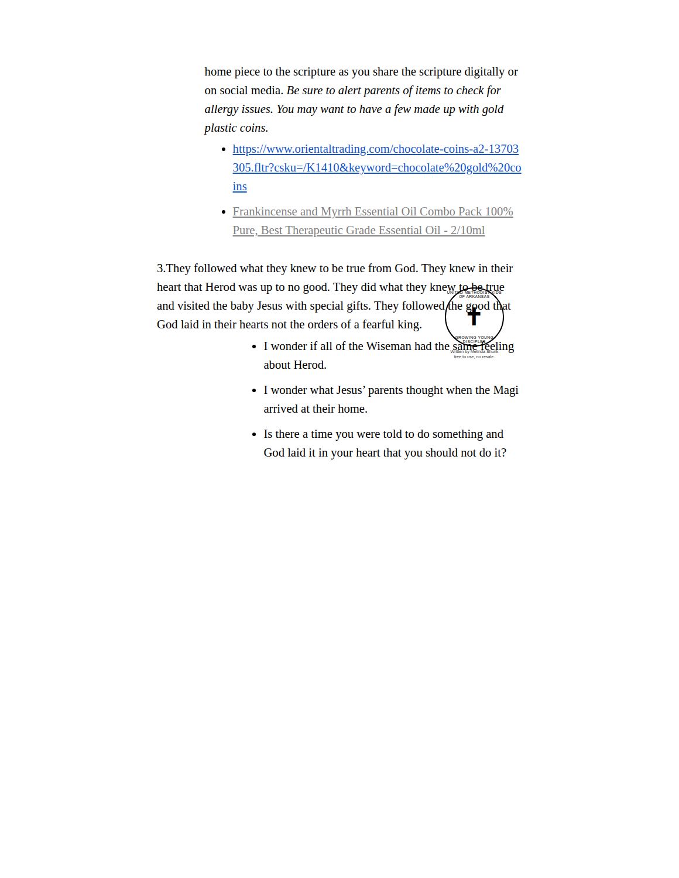home piece to the scripture as you share the scripture digitally or on social media. Be sure to alert parents of items to check for allergy issues. You may want to have a few made up with gold plastic coins.
https://www.orientaltrading.com/chocolate-coins-a2-13703305.fltr?csku=/K1410&keyword=chocolate%20gold%20coins
Frankincense and Myrrh Essential Oil Combo Pack 100% Pure, Best Therapeutic Grade Essential Oil - 2/10ml
3.They followed what they knew to be true from God. They knew in their heart that Herod was up to no good. They did what they knew to be true and visited the baby Jesus with special gifts. They followed the good that God laid in their hearts not the orders of a fearful king.
I wonder if all of the Wiseman had the same feeling about Herod.
I wonder what Jesus’ parents thought when the Magi arrived at their home.
Is there a time you were told to do something and God laid it in your heart that you should not do it?
UNITED METHODIST KIDS OF ARKANSAS
✝
GROWING YOUNG DISCIPLES
Written by Melinda Shunk
free to use, no resale.